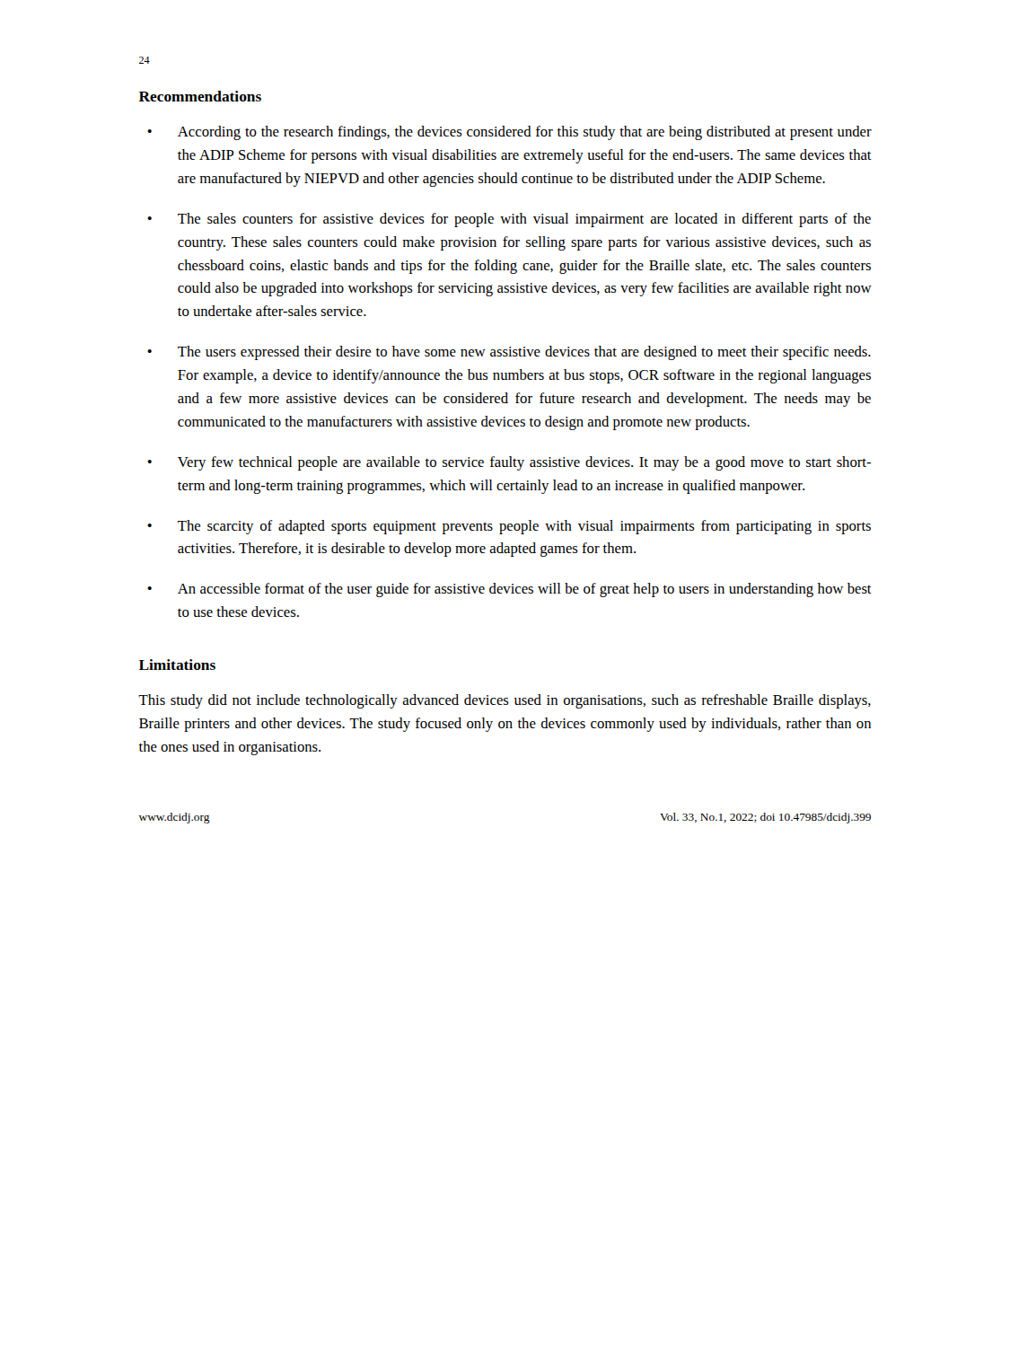24
Recommendations
According to the research findings, the devices considered for this study that are being distributed at present under the ADIP Scheme for persons with visual disabilities are extremely useful for the end-users. The same devices that are manufactured by NIEPVD and other agencies should continue to be distributed under the ADIP Scheme.
The sales counters for assistive devices for people with visual impairment are located in different parts of the country. These sales counters could make provision for selling spare parts for various assistive devices, such as chessboard coins, elastic bands and tips for the folding cane, guider for the Braille slate, etc. The sales counters could also be upgraded into workshops for servicing assistive devices, as very few facilities are available right now to undertake after-sales service.
The users expressed their desire to have some new assistive devices that are designed to meet their specific needs. For example, a device to identify/announce the bus numbers at bus stops, OCR software in the regional languages and a few more assistive devices can be considered for future research and development. The needs may be communicated to the manufacturers with assistive devices to design and promote new products.
Very few technical people are available to service faulty assistive devices. It may be a good move to start short-term and long-term training programmes, which will certainly lead to an increase in qualified manpower.
The scarcity of adapted sports equipment prevents people with visual impairments from participating in sports activities. Therefore, it is desirable to develop more adapted games for them.
An accessible format of the user guide for assistive devices will be of great help to users in understanding how best to use these devices.
Limitations
This study did not include technologically advanced devices used in organisations, such as refreshable Braille displays, Braille printers and other devices. The study focused only on the devices commonly used by individuals, rather than on the ones used in organisations.
www.dcidj.org
Vol. 33, No.1, 2022; doi 10.47985/dcidj.399